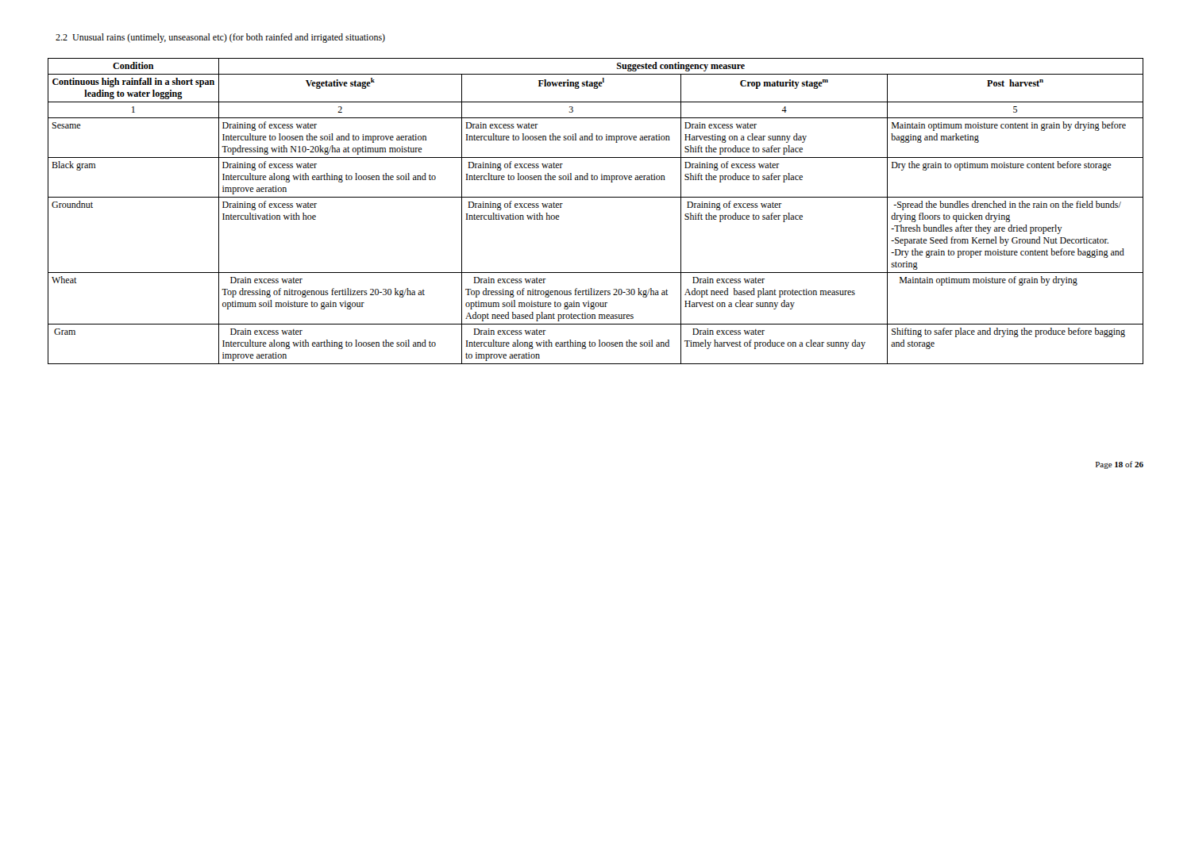2.2 Unusual rains (untimely, unseasonal etc) (for both rainfed and irrigated situations)
| Condition | Suggested contingency measure |
| --- | --- |
| Continuous high rainfall in a short span leading to water logging | Vegetative stage k | Flowering stage l | Crop maturity stage m | Post harvest n |
| 1 | 2 | 3 | 4 | 5 |
| Sesame | Draining of excess water Interculture to loosen the soil and to improve aeration Topdressing with N10-20kg/ha at optimum moisture | Drain excess water Interculture to loosen the soil and to improve aeration | Drain excess water Harvesting on a clear sunny day Shift the produce to safer place | Maintain optimum moisture content in grain by drying before bagging and marketing |
| Black gram | Draining of excess water Interculture along with earthing to loosen the soil and to improve aeration | Draining of excess water Interclture to loosen the soil and to improve aeration | Draining of excess water Shift the produce to safer place | Dry the grain to optimum moisture content before storage |
| Groundnut | Draining of excess water Intercultivation with hoe | Draining of excess water Intercultivation with hoe | Draining of excess water Shift the produce to safer place | -Spread the bundles drenched in the rain on the field bunds/ drying floors to quicken drying -Thresh bundles after they are dried properly -Separate Seed from Kernel by Ground Nut Decorticator. -Dry the grain to proper moisture content before bagging and storing |
| Wheat | Drain excess water Top dressing of nitrogenous fertilizers 20-30 kg/ha at optimum soil moisture to gain vigour | Drain excess water Top dressing of nitrogenous fertilizers 20-30 kg/ha at optimum soil moisture to gain vigour Adopt need based plant protection measures | Drain excess water Adopt need based plant protection measures Harvest on a clear sunny day | Maintain optimum moisture of grain by drying |
| Gram | Drain excess water Interculture along with earthing to loosen the soil and to improve aeration | Drain excess water Interculture along with earthing to loosen the soil and to improve aeration | Drain excess water Timely harvest of produce on a clear sunny day | Shifting to safer place and drying the produce before bagging and storage |
Page 18 of 26